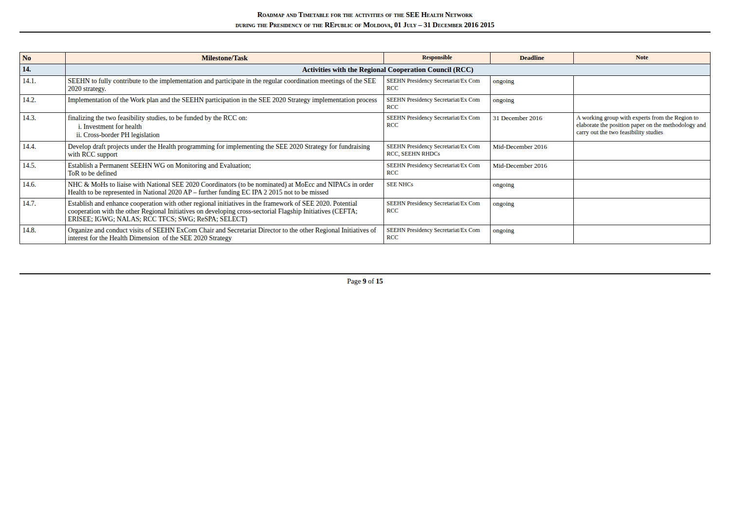Roadmap and Timetable for the activities of the SEE Health Network
during the Presidency of the REpublic of Moldova, 01 July – 31 December 2016 2015
| No | Milestone/Task | Responsible | Deadline | Note |
| --- | --- | --- | --- | --- |
| 14. | Activities with the Regional Cooperation Council (RCC) |
| 14.1. | SEEHN to fully contribute to the implementation and participate in the regular coordination meetings of the SEE 2020 strategy. | SEEHN Presidency Secretariat/Ex Com RCC | ongoing | |
| 14.2. | Implementation of the Work plan and the SEEHN participation in the SEE 2020 Strategy implementation process | SEEHN Presidency Secretariat/Ex Com RCC | ongoing | |
| 14.3. | finalizing the two feasibility studies, to be funded by the RCC on: Investment for health Cross-border PH legislation | SEEHN Presidency Secretariat/Ex Com RCC | 31 December 2016 | A working group with experts from the Region to elaborate the position paper on the methodology and carry out the two feasibility studies |
| 14.4. | Develop draft projects under the Health programming for implementing the SEE 2020 Strategy for fundraising with RCC support | SEEHN Presidency Secretariat/Ex Com RCC, SEEHN RHDCs | Mid-December 2016 | |
| 14.5. | Establish a Permanent SEEHN WG on Monitoring and Evaluation; ToR to be defined | SEEHN Presidency Secretariat/Ex Com RCC | Mid-December 2016 | |
| 14.6. | NHC & MoHs to liaise with National SEE 2020 Coordinators (to be nominated) at MoEcc and NIPACs in order Health to be represented in National 2020 AP – further funding EC IPA 2 2015 not to be missed | SEE NHCs | ongoing | |
| 14.7. | Establish and enhance cooperation with other regional initiatives in the framework of SEE 2020. Potential cooperation with the other Regional Initiatives on developing cross-sectorial Flagship Initiatives (CEFTA; ERISEE; IGWG; NALAS; RCC TFCS; SWG; ReSPA; SELECT) | SEEHN Presidency Secretariat/Ex Com RCC | ongoing | |
| 14.8. | Organize and conduct visits of SEEHN ExCom Chair and Secretariat Director to the other Regional Initiatives of interest for the Health Dimension of the SEE 2020 Strategy | SEEHN Presidency Secretariat/Ex Com RCC | ongoing | |
Page 9 of 15